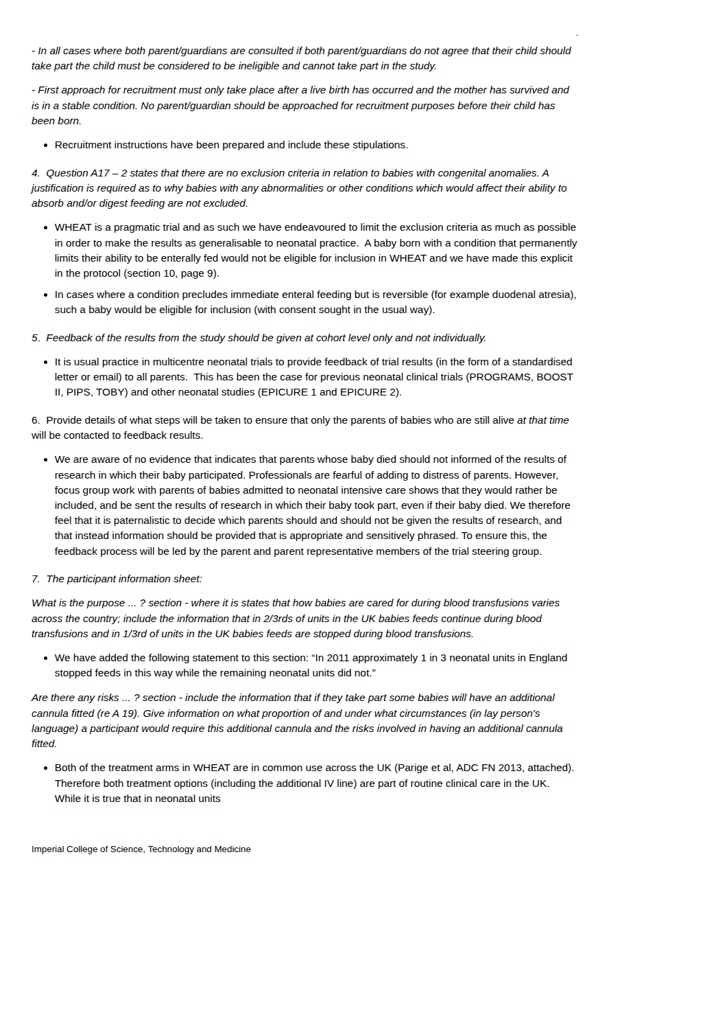.
- In all cases where both parent/guardians are consulted if both parent/guardians do not agree that their child should take part the child must be considered to be ineligible and cannot take part in the study.
- First approach for recruitment must only take place after a live birth has occurred and the mother has survived and is in a stable condition. No parent/guardian should be approached for recruitment purposes before their child has been born.
Recruitment instructions have been prepared and include these stipulations.
4. Question A17 – 2 states that there are no exclusion criteria in relation to babies with congenital anomalies. A justification is required as to why babies with any abnormalities or other conditions which would affect their ability to absorb and/or digest feeding are not excluded.
WHEAT is a pragmatic trial and as such we have endeavoured to limit the exclusion criteria as much as possible in order to make the results as generalisable to neonatal practice. A baby born with a condition that permanently limits their ability to be enterally fed would not be eligible for inclusion in WHEAT and we have made this explicit in the protocol (section 10, page 9).
In cases where a condition precludes immediate enteral feeding but is reversible (for example duodenal atresia), such a baby would be eligible for inclusion (with consent sought in the usual way).
5. Feedback of the results from the study should be given at cohort level only and not individually.
It is usual practice in multicentre neonatal trials to provide feedback of trial results (in the form of a standardised letter or email) to all parents. This has been the case for previous neonatal clinical trials (PROGRAMS, BOOST II, PIPS, TOBY) and other neonatal studies (EPICURE 1 and EPICURE 2).
6. Provide details of what steps will be taken to ensure that only the parents of babies who are still alive at that time will be contacted to feedback results.
We are aware of no evidence that indicates that parents whose baby died should not informed of the results of research in which their baby participated. Professionals are fearful of adding to distress of parents. However, focus group work with parents of babies admitted to neonatal intensive care shows that they would rather be included, and be sent the results of research in which their baby took part, even if their baby died. We therefore feel that it is paternalistic to decide which parents should and should not be given the results of research, and that instead information should be provided that is appropriate and sensitively phrased. To ensure this, the feedback process will be led by the parent and parent representative members of the trial steering group.
7. The participant information sheet:
What is the purpose ... ? section - where it is states that how babies are cared for during blood transfusions varies across the country; include the information that in 2/3rds of units in the UK babies feeds continue during blood transfusions and in 1/3rd of units in the UK babies feeds are stopped during blood transfusions.
We have added the following statement to this section: “In 2011 approximately 1 in 3 neonatal units in England stopped feeds in this way while the remaining neonatal units did not.”
Are there any risks ... ? section - include the information that if they take part some babies will have an additional cannula fitted (re A 19). Give information on what proportion of and under what circumstances (in lay person's language) a participant would require this additional cannula and the risks involved in having an additional cannula fitted.
Both of the treatment arms in WHEAT are in common use across the UK (Parige et al, ADC FN 2013, attached). Therefore both treatment options (including the additional IV line) are part of routine clinical care in the UK. While it is true that in neonatal units
Imperial College of Science, Technology and Medicine